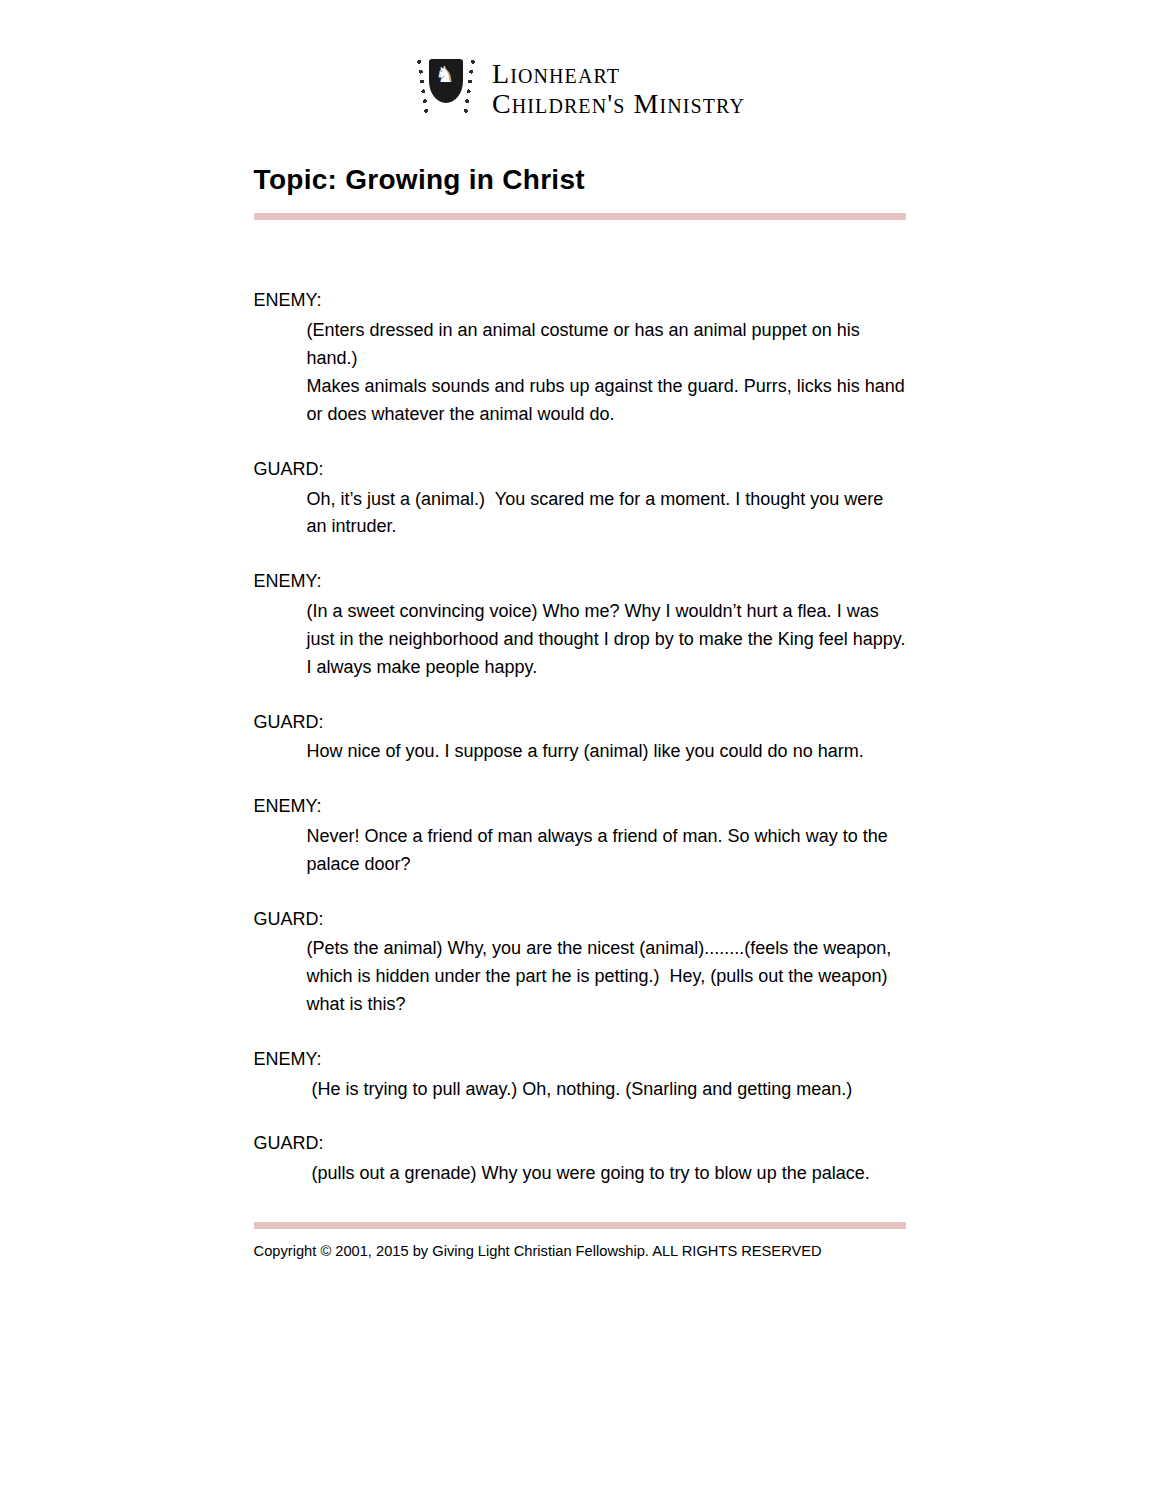Lionheart
Children's Ministry
Topic: Growing in Christ
ENEMY:
(Enters dressed in an animal costume or has an animal puppet on his hand.)
Makes animals sounds and rubs up against the guard. Purrs, licks his hand or does whatever the animal would do.
GUARD:
Oh, it’s just a (animal.) You scared me for a moment. I thought you were an intruder.
ENEMY:
(In a sweet convincing voice) Who me? Why I wouldn’t hurt a flea. I was just in the neighborhood and thought I drop by to make the King feel happy. I always make people happy.
GUARD:
How nice of you. I suppose a furry (animal) like you could do no harm.
ENEMY:
Never! Once a friend of man always a friend of man. So which way to the palace door?
GUARD:
(Pets the animal) Why, you are the nicest (animal)........(feels the weapon, which is hidden under the part he is petting.) Hey, (pulls out the weapon) what is this?
ENEMY:
(He is trying to pull away.) Oh, nothing. (Snarling and getting mean.)
GUARD:
(pulls out a grenade) Why you were going to try to blow up the palace.
Copyright © 2001, 2015 by Giving Light Christian Fellowship. ALL RIGHTS RESERVED